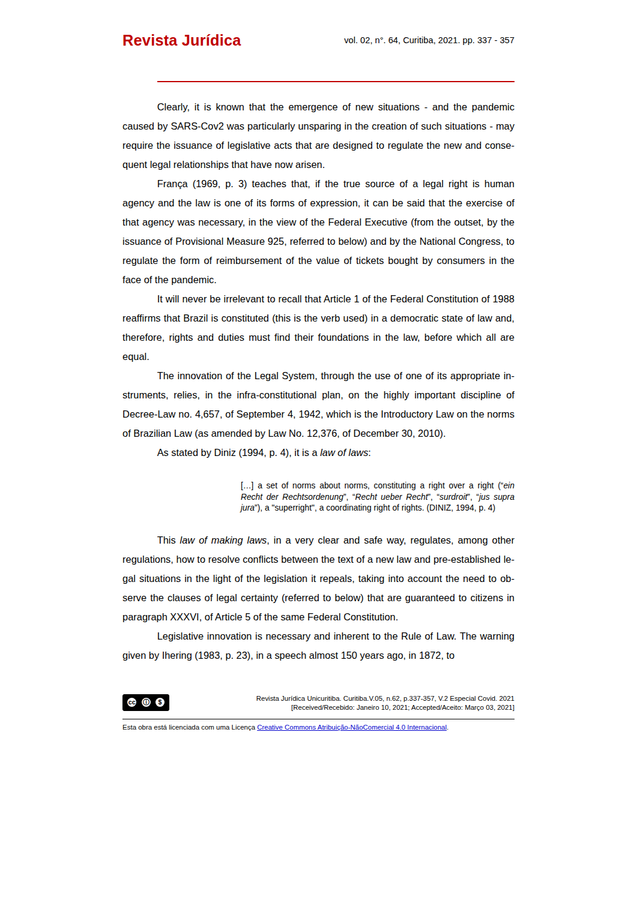Revista Jurídica
vol. 02, n°. 64, Curitiba, 2021. pp. 337 - 357
Clearly, it is known that the emergence of new situations - and the pandemic caused by SARS-Cov2 was particularly unsparing in the creation of such situations - may require the issuance of legislative acts that are designed to regulate the new and consequent legal relationships that have now arisen.
França (1969, p. 3) teaches that, if the true source of a legal right is human agency and the law is one of its forms of expression, it can be said that the exercise of that agency was necessary, in the view of the Federal Executive (from the outset, by the issuance of Provisional Measure 925, referred to below) and by the National Congress, to regulate the form of reimbursement of the value of tickets bought by consumers in the face of the pandemic.
It will never be irrelevant to recall that Article 1 of the Federal Constitution of 1988 reaffirms that Brazil is constituted (this is the verb used) in a democratic state of law and, therefore, rights and duties must find their foundations in the law, before which all are equal.
The innovation of the Legal System, through the use of one of its appropriate instruments, relies, in the infra-constitutional plan, on the highly important discipline of Decree-Law no. 4,657, of September 4, 1942, which is the Introductory Law on the norms of Brazilian Law (as amended by Law No. 12,376, of December 30, 2010).
As stated by Diniz (1994, p. 4), it is a law of laws:
[…] a set of norms about norms, constituting a right over a right (“ein Recht der Rechtsordenung”, “Recht ueber Recht”, “surdroit”, “jus supra jura”), a "superright", a coordinating right of rights. (DINIZ, 1994, p. 4)
This law of making laws, in a very clear and safe way, regulates, among other regulations, how to resolve conflicts between the text of a new law and pre-established legal situations in the light of the legislation it repeals, taking into account the need to observe the clauses of legal certainty (referred to below) that are guaranteed to citizens in paragraph XXXVI, of Article 5 of the same Federal Constitution.
Legislative innovation is necessary and inherent to the Rule of Law. The warning given by Ihering (1983, p. 23), in a speech almost 150 years ago, in 1872, to
cc ⓘ $
Revista Jurídica Unicuritiba. Curitiba.V.05, n.62, p.337-357, V.2 Especial Covid. 2021 [Received/Recebido: Janeiro 10, 2021; Accepted/Aceito: Março 03, 2021]
Esta obra está licenciada com uma Licença Creative Commons Atribuição-NãoComercial 4.0 Internacional.